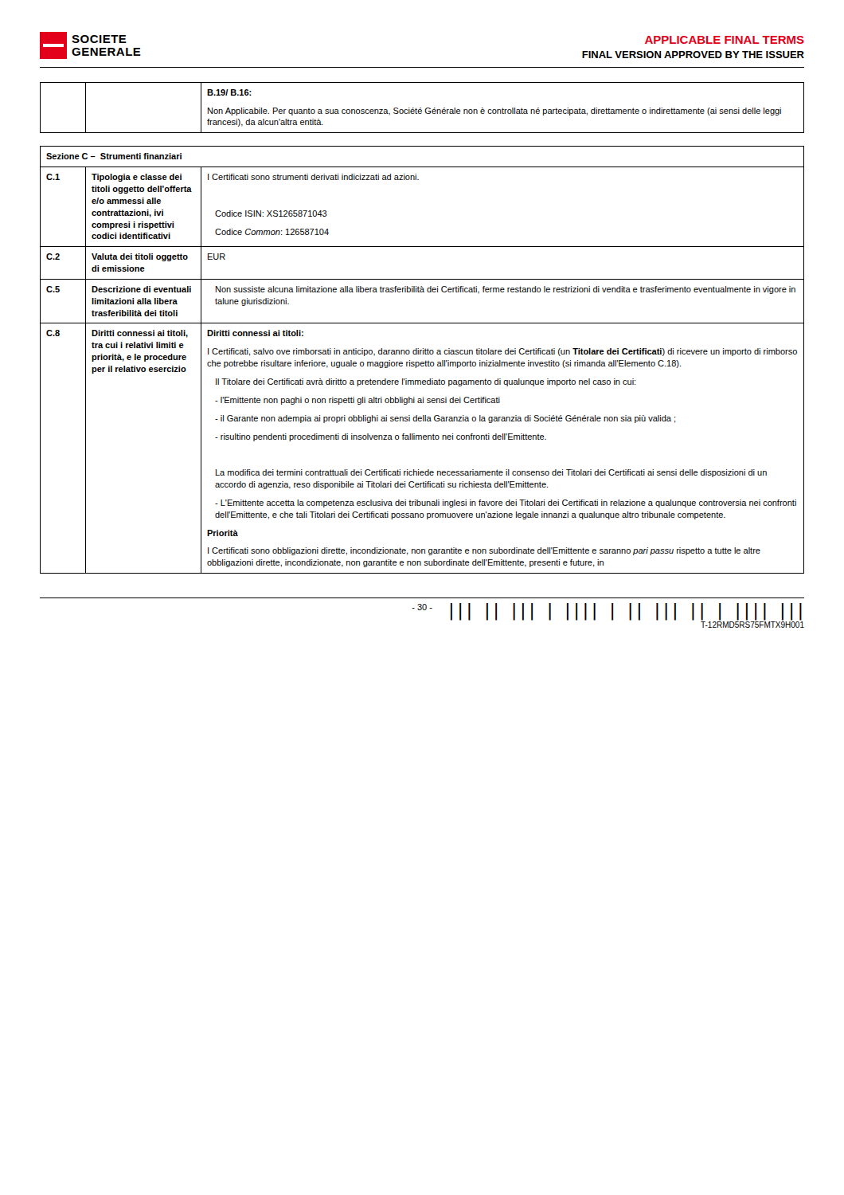SOCIETE
GENERALE
APPLICABLE FINAL TERMS
FINAL VERSION APPROVED BY THE ISSUER
| | | B.19/ B.16: Non Applicabile. Per quanto a sua conoscenza, Société Générale non è controllata né partecipata, direttamente o indirettamente (ai sensi delle leggi francesi), da alcun'altra entità. |
| Sezione C – Strumenti finanziari |
| C.1 | Tipologia e classe dei titoli oggetto dell'offerta e/o ammessi alle contrattazioni, ivi compresi i rispettivi codici identificativi | I Certificati sono strumenti derivati indicizzati ad azioni. Codice ISIN: XS1265871043 Codice Common : 126587104 |
| C.2 | Valuta dei titoli oggetto di emissione | EUR |
| C.5 | Descrizione di eventuali limitazioni alla libera trasferibilità dei titoli | Non sussiste alcuna limitazione alla libera trasferibilità dei Certificati, ferme restando le restrizioni di vendita e trasferimento eventualmente in vigore in talune giurisdizioni. |
| C.8 | Diritti connessi ai titoli, tra cui i relativi limiti e priorità, e le procedure per il relativo esercizio | Diritti connessi ai titoli: I Certificati, salvo ove rimborsati in anticipo, daranno diritto a ciascun titolare dei Certificati (un Titolare dei Certificati ) di ricevere un importo di rimborso che potrebbe risultare inferiore, uguale o maggiore rispetto all'importo inizialmente investito (si rimanda all'Elemento C.18). Il Titolare dei Certificati avrà diritto a pretendere l'immediato pagamento di qualunque importo nel caso in cui: - l'Emittente non paghi o non rispetti gli altri obblighi ai sensi dei Certificati - il Garante non adempia ai propri obblighi ai sensi della Garanzia o la garanzia di Société Générale non sia più valida ; - risultino pendenti procedimenti di insolvenza o fallimento nei confronti dell'Emittente. La modifica dei termini contrattuali dei Certificati richiede necessariamente il consenso dei Titolari dei Certificati ai sensi delle disposizioni di un accordo di agenzia, reso disponibile ai Titolari dei Certificati su richiesta dell'Emittente. - L'Emittente accetta la competenza esclusiva dei tribunali inglesi in favore dei Titolari dei Certificati in relazione a qualunque controversia nei confronti dell'Emittente, e che tali Titolari dei Certificati possano promuovere un'azione legale innanzi a qualunque altro tribunale competente. Priorità I Certificati sono obbligazioni dirette, incondizionate, non garantite e non subordinate dell'Emittente e saranno pari passu rispetto a tutte le altre obbligazioni dirette, incondizionate, non garantite e non subordinate dell'Emittente, presenti e future, in |
- 30 -
||| || ||| | |||| | || ||| || | |||| |||
T-12RMD5RS75FMTX9H001